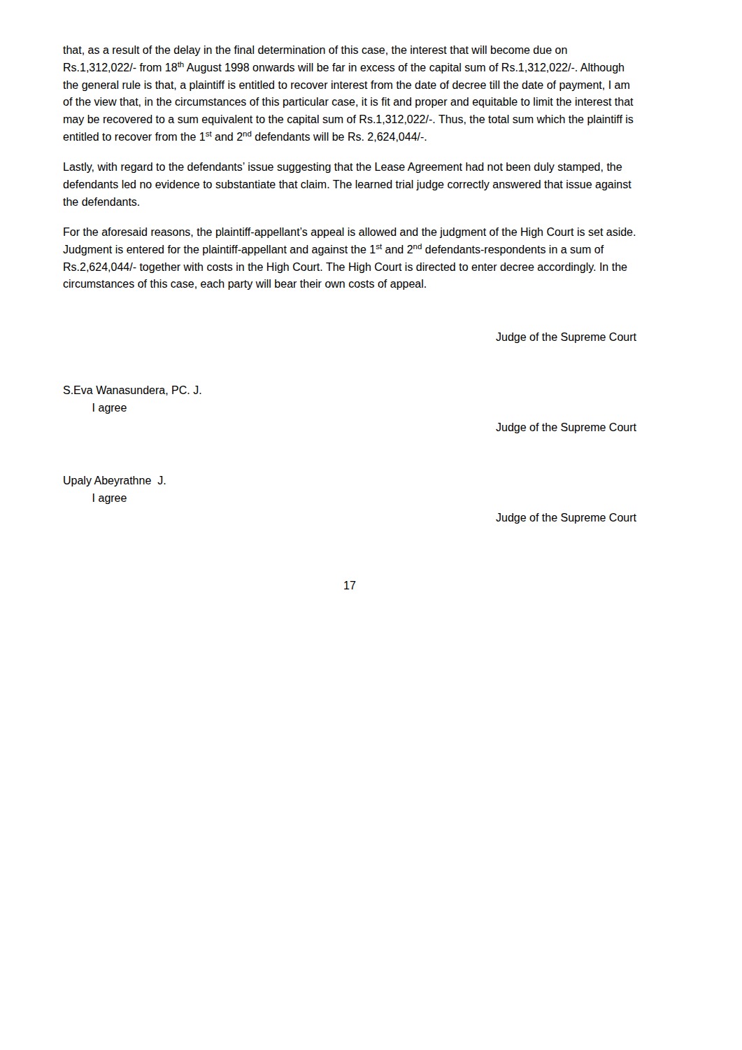that, as a result of the delay in the final determination of this case, the interest that will become due on Rs.1,312,022/- from 18th August 1998 onwards will be far in excess of the capital sum of Rs.1,312,022/-. Although the general rule is that, a plaintiff is entitled to recover interest from the date of decree till the date of payment, I am of the view that, in the circumstances of this particular case, it is fit and proper and equitable to limit the interest that may be recovered to a sum equivalent to the capital sum of Rs.1,312,022/-. Thus, the total sum which the plaintiff is entitled to recover from the 1st and 2nd defendants will be Rs. 2,624,044/-.
Lastly, with regard to the defendants’ issue suggesting that the Lease Agreement had not been duly stamped, the defendants led no evidence to substantiate that claim. The learned trial judge correctly answered that issue against the defendants.
For the aforesaid reasons, the plaintiff-appellant’s appeal is allowed and the judgment of the High Court is set aside. Judgment is entered for the plaintiff-appellant and against the 1st and 2nd defendants-respondents in a sum of Rs.2,624,044/- together with costs in the High Court. The High Court is directed to enter decree accordingly. In the circumstances of this case, each party will bear their own costs of appeal.
Judge of the Supreme Court
S.Eva Wanasundera, PC. J.
I agree
Judge of the Supreme Court
Upaly Abeyrathne J.
I agree
Judge of the Supreme Court
17